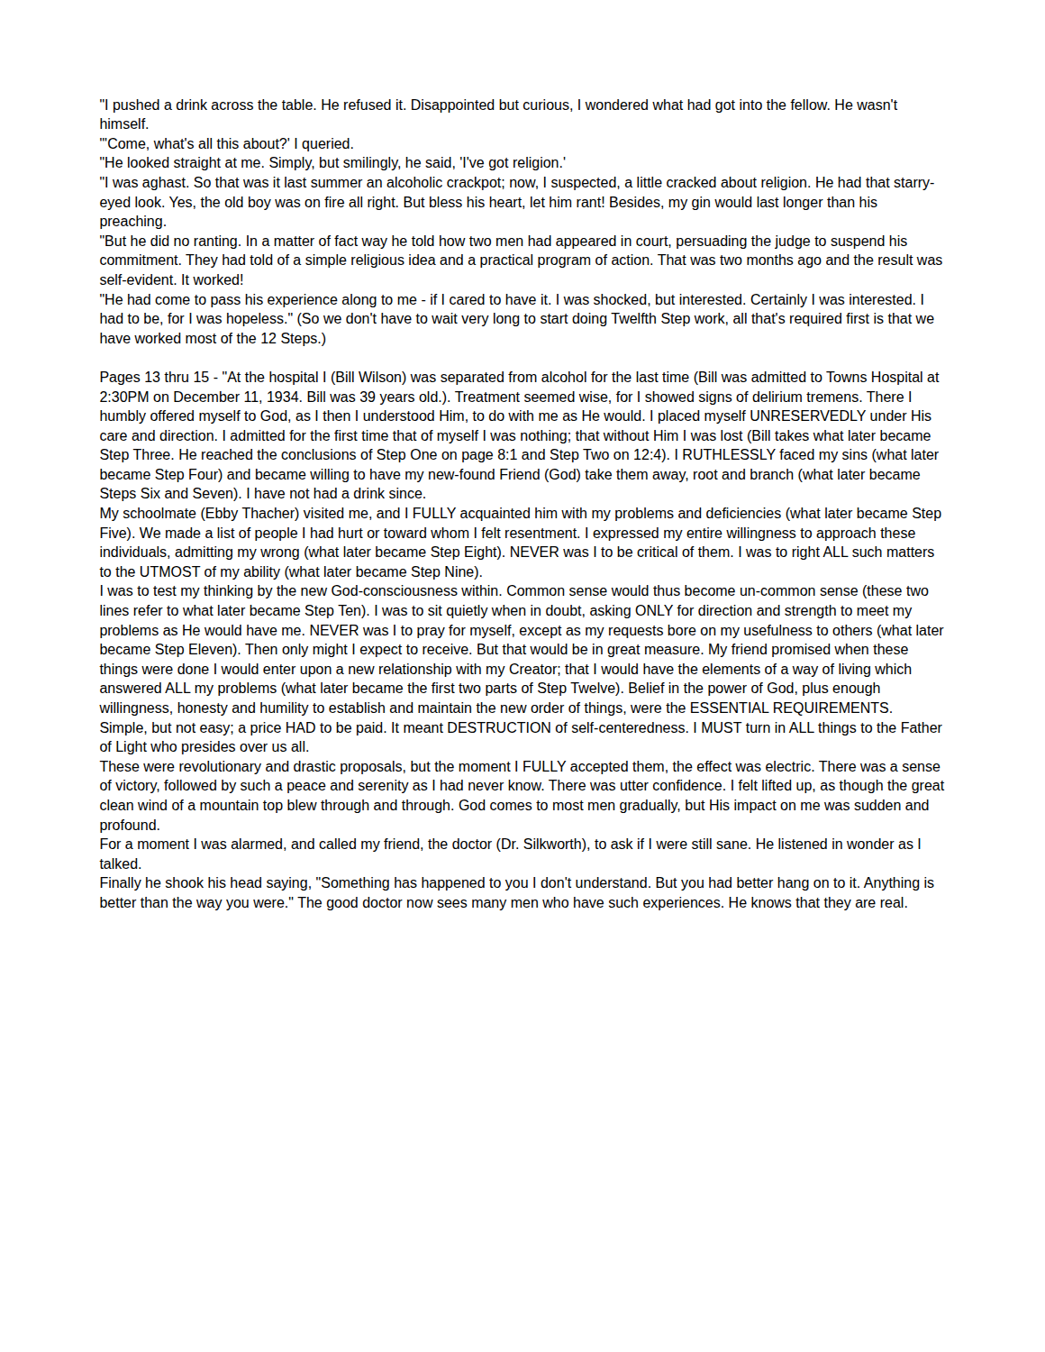"I pushed a drink across the table. He refused it. Disappointed but curious, I wondered what had got into the fellow. He wasn't himself.
"'Come, what's all this about?' I queried.
"He looked straight at me. Simply, but smilingly, he said, 'I've got religion.'
"I was aghast. So that was it last summer an alcoholic crackpot; now, I suspected, a little cracked about religion. He had that starry-eyed look. Yes, the old boy was on fire all right. But bless his heart, let him rant! Besides, my gin would last longer than his preaching.
"But he did no ranting. In a matter of fact way he told how two men had appeared in court, persuading the judge to suspend his commitment. They had told of a simple religious idea and a practical program of action. That was two months ago and the result was self-evident. It worked!
"He had come to pass his experience along to me - if I cared to have it. I was shocked, but interested. Certainly I was interested. I had to be, for I was hopeless." (So we don't have to wait very long to start doing Twelfth Step work, all that's required first is that we have worked most of the 12 Steps.)
Pages 13 thru 15 - "At the hospital I (Bill Wilson) was separated from alcohol for the last time (Bill was admitted to Towns Hospital at 2:30PM on December 11, 1934. Bill was 39 years old.). Treatment seemed wise, for I showed signs of delirium tremens. There I humbly offered myself to God, as I then I understood Him, to do with me as He would. I placed myself UNRESERVEDLY under His care and direction. I admitted for the first time that of myself I was nothing; that without Him I was lost (Bill takes what later became Step Three. He reached the conclusions of Step One on page 8:1 and Step Two on 12:4). I RUTHLESSLY faced my sins (what later became Step Four) and became willing to have my new-found Friend (God) take them away, root and branch (what later became Steps Six and Seven). I have not had a drink since.
My schoolmate (Ebby Thacher) visited me, and I FULLY acquainted him with my problems and deficiencies (what later became Step Five). We made a list of people I had hurt or toward whom I felt resentment. I expressed my entire willingness to approach these individuals, admitting my wrong (what later became Step Eight). NEVER was I to be critical of them. I was to right ALL such matters to the UTMOST of my ability (what later became Step Nine).
I was to test my thinking by the new God-consciousness within. Common sense would thus become un-common sense (these two lines refer to what later became Step Ten). I was to sit quietly when in doubt, asking ONLY for direction and strength to meet my problems as He would have me. NEVER was I to pray for myself, except as my requests bore on my usefulness to others (what later became Step Eleven). Then only might I expect to receive. But that would be in great measure. My friend promised when these things were done I would enter upon a new relationship with my Creator; that I would have the elements of a way of living which answered ALL my problems (what later became the first two parts of Step Twelve). Belief in the power of God, plus enough willingness, honesty and humility to establish and maintain the new order of things, were the ESSENTIAL REQUIREMENTS.
Simple, but not easy; a price HAD to be paid. It meant DESTRUCTION of self-centeredness. I MUST turn in ALL things to the Father of Light who presides over us all.
These were revolutionary and drastic proposals, but the moment I FULLY accepted them, the effect was electric. There was a sense of victory, followed by such a peace and serenity as I had never know. There was utter confidence. I felt lifted up, as though the great clean wind of a mountain top blew through and through. God comes to most men gradually, but His impact on me was sudden and profound.
For a moment I was alarmed, and called my friend, the doctor (Dr. Silkworth), to ask if I were still sane. He listened in wonder as I talked.
Finally he shook his head saying, "Something has happened to you I don't understand. But you had better hang on to it. Anything is better than the way you were." The good doctor now sees many men who have such experiences. He knows that they are real.